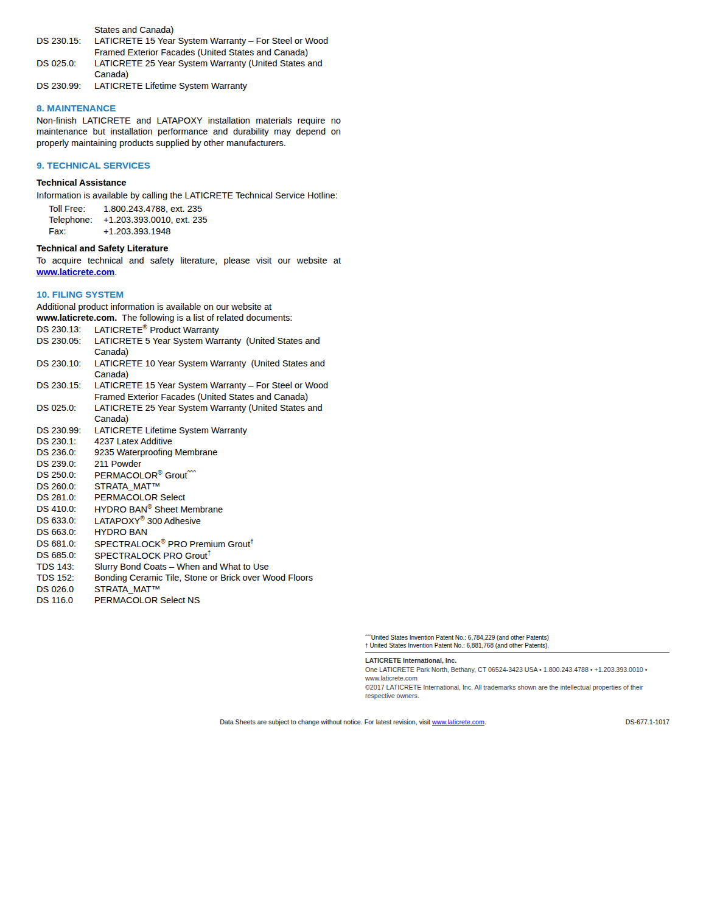States and Canada)
DS 230.15: LATICRETE 15 Year System Warranty – For Steel or Wood Framed Exterior Facades (United States and Canada)
DS 025.0: LATICRETE 25 Year System Warranty (United States and Canada)
DS 230.99: LATICRETE Lifetime System Warranty
8. MAINTENANCE
Non-finish LATICRETE and LATAPOXY installation materials require no maintenance but installation performance and durability may depend on properly maintaining products supplied by other manufacturers.
9. TECHNICAL SERVICES
Technical Assistance
Information is available by calling the LATICRETE Technical Service Hotline:
Toll Free: 1.800.243.4788, ext. 235
Telephone:+1.203.393.0010, ext. 235
Fax:+1.203.393.1948
Technical and Safety Literature
To acquire technical and safety literature, please visit our website at www.laticrete.com.
10. FILING SYSTEM
Additional product information is available on our website at www.laticrete.com. The following is a list of related documents:
DS 230.13: LATICRETE® Product Warranty
DS 230.05: LATICRETE 5 Year System Warranty (United States and Canada)
DS 230.10: LATICRETE 10 Year System Warranty (United States and Canada)
DS 230.15: LATICRETE 15 Year System Warranty – For Steel or Wood Framed Exterior Facades (United States and Canada)
DS 025.0: LATICRETE 25 Year System Warranty (United States and Canada)
DS 230.99: LATICRETE Lifetime System Warranty
DS 230.1: 4237 Latex Additive
DS 236.0: 9235 Waterproofing Membrane
DS 239.0: 211 Powder
DS 250.0: PERMACOLOR® Grout^^^
DS 260.0: STRATA_MAT™
DS 281.0: PERMACOLOR Select
DS 410.0: HYDRO BAN® Sheet Membrane
DS 633.0: LATAPOXY® 300 Adhesive
DS 663.0: HYDRO BAN
DS 681.0: SPECTRALOCK® PRO Premium Grout†
DS 685.0: SPECTRALOCK PRO Grout†
TDS 143: Slurry Bond Coats – When and What to Use
TDS 152: Bonding Ceramic Tile, Stone or Brick over Wood Floors
DS 026.0 STRATA_MAT™
DS 116.0 PERMACOLOR Select NS
^^^United States Invention Patent No.: 6,784,229 (and other Patents)
† United States Invention Patent No.: 6,881,768 (and other Patents).
LATICRETE International, Inc.
One LATICRETE Park North, Bethany, CT 06524-3423 USA • 1.800.243.4788 • +1.203.393.0010 • www.laticrete.com
©2017 LATICRETE International, Inc. All trademarks shown are the intellectual properties of their respective owners.
Data Sheets are subject to change without notice. For latest revision, visit www.laticrete.com. DS-677.1-1017